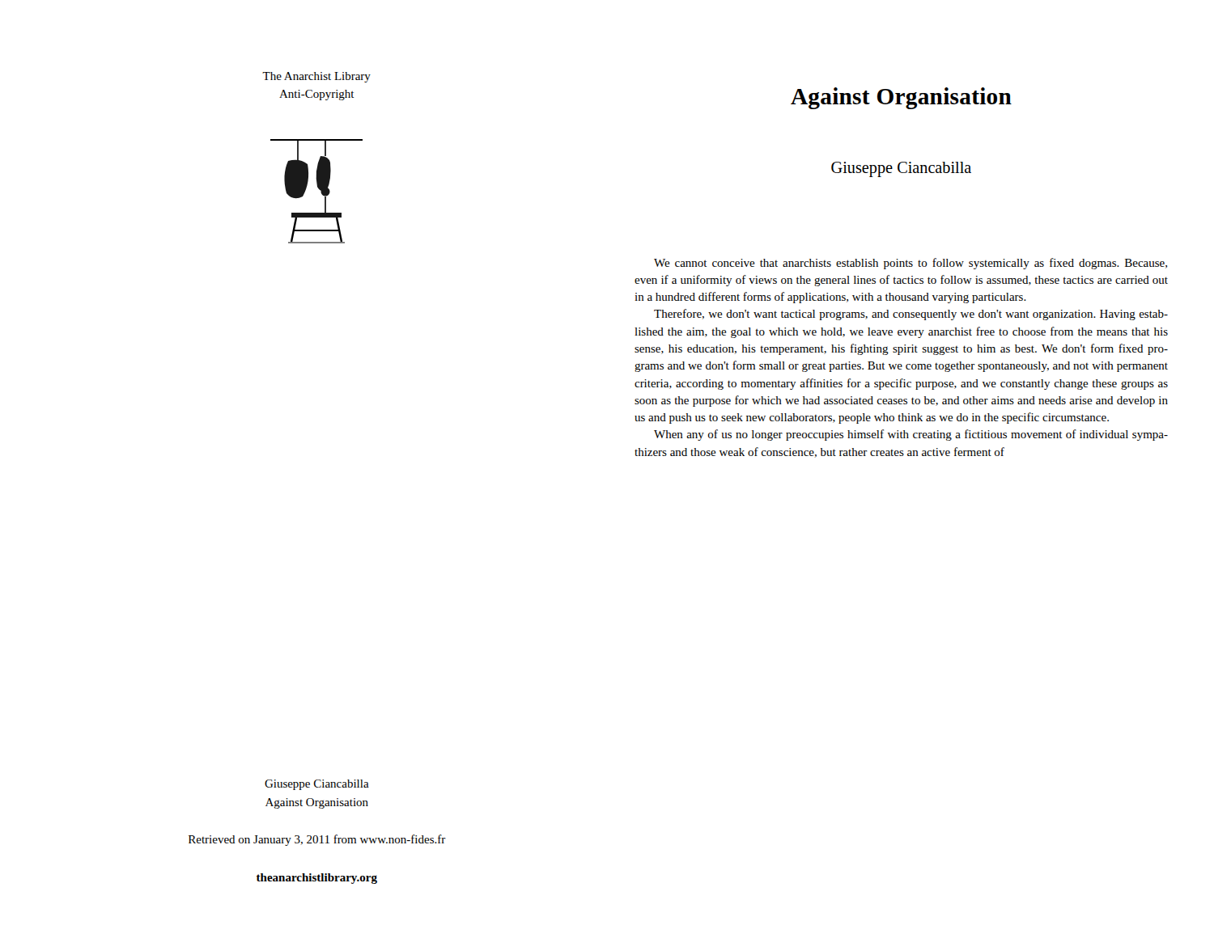The Anarchist Library Anti-Copyright
Giuseppe Ciancabilla
Against Organisation
Retrieved on January 3, 2011 from www.non-fides.fr
theanarchistlibrary.org
Against Organisation
Giuseppe Ciancabilla
We cannot conceive that anarchists establish points to follow systemically as fixed dogmas. Because, even if a uniformity of views on the general lines of tactics to follow is assumed, these tactics are carried out in a hundred different forms of applications, with a thousand varying particulars.
Therefore, we don't want tactical programs, and consequently we don't want organization. Having established the aim, the goal to which we hold, we leave every anarchist free to choose from the means that his sense, his education, his temperament, his fighting spirit suggest to him as best. We don't form fixed programs and we don't form small or great parties. But we come together spontaneously, and not with permanent criteria, according to momentary affinities for a specific purpose, and we constantly change these groups as soon as the purpose for which we had associated ceases to be, and other aims and needs arise and develop in us and push us to seek new collaborators, people who think as we do in the specific circumstance.
When any of us no longer preoccupies himself with creating a fictitious movement of individual sympathizers and those weak of conscience, but rather creates an active ferment of